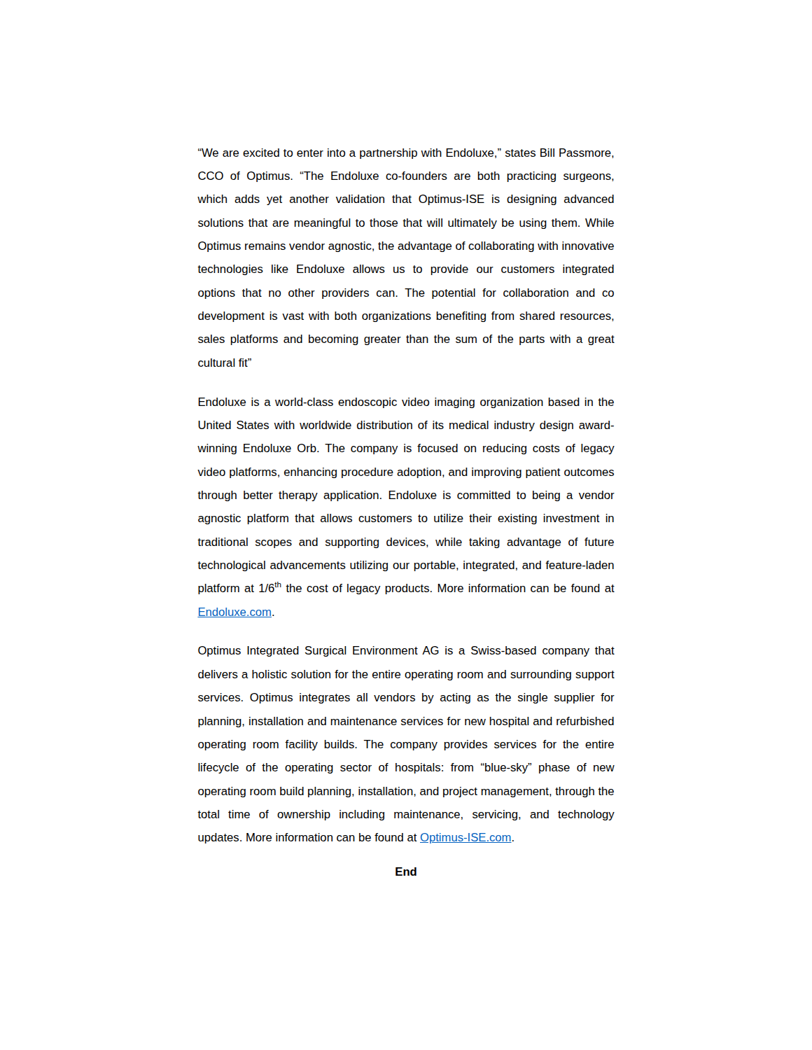“We are excited to enter into a partnership with Endoluxe,” states Bill Passmore, CCO of Optimus. “The Endoluxe co-founders are both practicing surgeons, which adds yet another validation that Optimus-ISE is designing advanced solutions that are meaningful to those that will ultimately be using them. While Optimus remains vendor agnostic, the advantage of collaborating with innovative technologies like Endoluxe allows us to provide our customers integrated options that no other providers can. The potential for collaboration and co development is vast with both organizations benefiting from shared resources, sales platforms and becoming greater than the sum of the parts with a great cultural fit”
Endoluxe is a world-class endoscopic video imaging organization based in the United States with worldwide distribution of its medical industry design award-winning Endoluxe Orb. The company is focused on reducing costs of legacy video platforms, enhancing procedure adoption, and improving patient outcomes through better therapy application. Endoluxe is committed to being a vendor agnostic platform that allows customers to utilize their existing investment in traditional scopes and supporting devices, while taking advantage of future technological advancements utilizing our portable, integrated, and feature-laden platform at 1/6th the cost of legacy products. More information can be found at Endoluxe.com.
Optimus Integrated Surgical Environment AG is a Swiss-based company that delivers a holistic solution for the entire operating room and surrounding support services. Optimus integrates all vendors by acting as the single supplier for planning, installation and maintenance services for new hospital and refurbished operating room facility builds. The company provides services for the entire lifecycle of the operating sector of hospitals: from “blue-sky” phase of new operating room build planning, installation, and project management, through the total time of ownership including maintenance, servicing, and technology updates. More information can be found at Optimus-ISE.com.
End